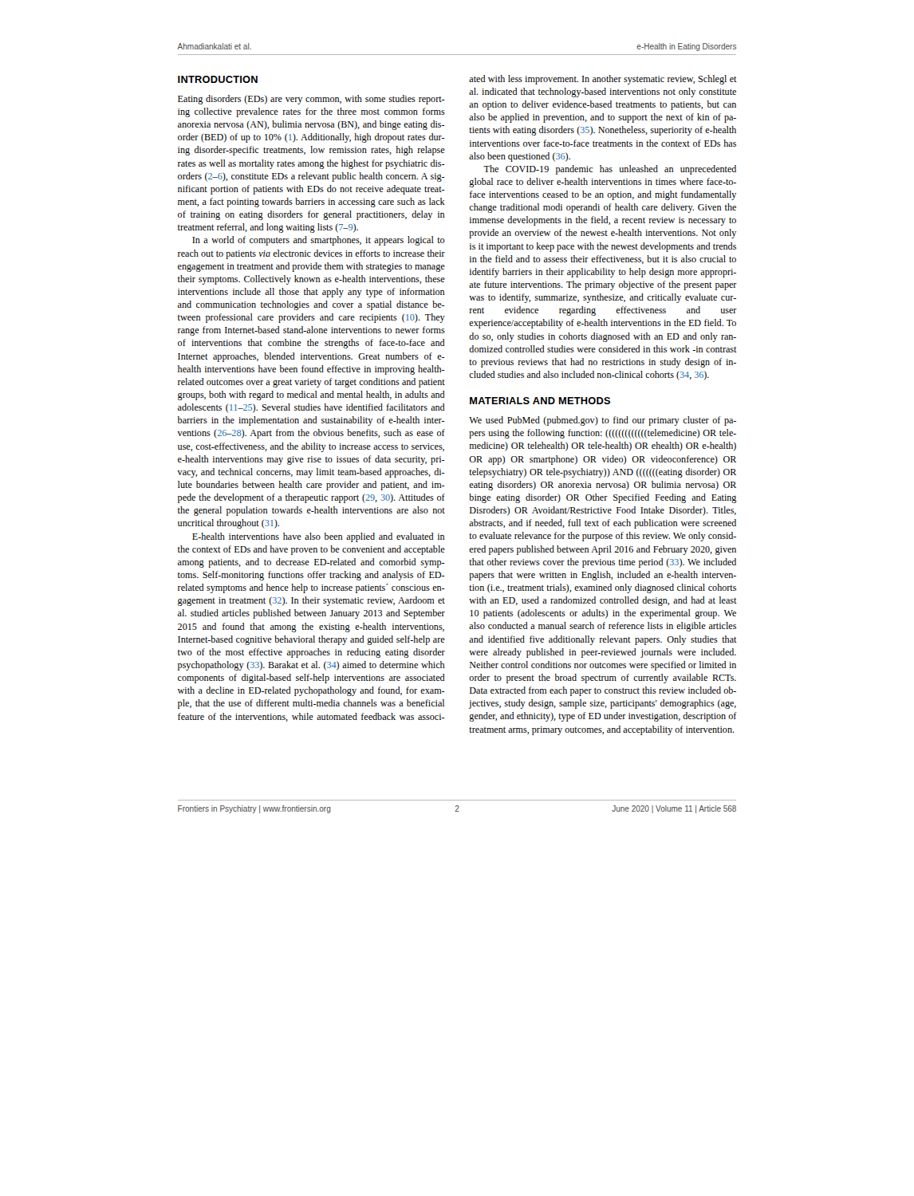Ahmadiankalati et al. e-Health in Eating Disorders
INTRODUCTION
Eating disorders (EDs) are very common, with some studies reporting collective prevalence rates for the three most common forms anorexia nervosa (AN), bulimia nervosa (BN), and binge eating disorder (BED) of up to 10% (1). Additionally, high dropout rates during disorder-specific treatments, low remission rates, high relapse rates as well as mortality rates among the highest for psychiatric disorders (2–6), constitute EDs a relevant public health concern. A significant portion of patients with EDs do not receive adequate treatment, a fact pointing towards barriers in accessing care such as lack of training on eating disorders for general practitioners, delay in treatment referral, and long waiting lists (7–9).
In a world of computers and smartphones, it appears logical to reach out to patients via electronic devices in efforts to increase their engagement in treatment and provide them with strategies to manage their symptoms. Collectively known as e-health interventions, these interventions include all those that apply any type of information and communication technologies and cover a spatial distance between professional care providers and care recipients (10). They range from Internet-based stand-alone interventions to newer forms of interventions that combine the strengths of face-to-face and Internet approaches, blended interventions. Great numbers of e-health interventions have been found effective in improving health-related outcomes over a great variety of target conditions and patient groups, both with regard to medical and mental health, in adults and adolescents (11–25). Several studies have identified facilitators and barriers in the implementation and sustainability of e-health interventions (26–28). Apart from the obvious benefits, such as ease of use, cost-effectiveness, and the ability to increase access to services, e-health interventions may give rise to issues of data security, privacy, and technical concerns, may limit team-based approaches, dilute boundaries between health care provider and patient, and impede the development of a therapeutic rapport (29, 30). Attitudes of the general population towards e-health interventions are also not uncritical throughout (31).
E-health interventions have also been applied and evaluated in the context of EDs and have proven to be convenient and acceptable among patients, and to decrease ED-related and comorbid symptoms. Self-monitoring functions offer tracking and analysis of ED-related symptoms and hence help to increase patients´ conscious engagement in treatment (32). In their systematic review, Aardoom et al. studied articles published between January 2013 and September 2015 and found that among the existing e-health interventions, Internet-based cognitive behavioral therapy and guided self-help are two of the most effective approaches in reducing eating disorder psychopathology (33). Barakat et al. (34) aimed to determine which components of digital-based self-help interventions are associated with a decline in ED-related pychopathology and found, for example, that the use of different multi-media channels was a beneficial feature of the interventions, while automated feedback was associated with less improvement. In another systematic review, Schlegl et al. indicated that technology-based interventions not only constitute an option to deliver evidence-based treatments to patients, but can also be applied in prevention, and to support the next of kin of patients with eating disorders (35). Nonetheless, superiority of e-health interventions over face-to-face treatments in the context of EDs has also been questioned (36).
The COVID-19 pandemic has unleashed an unprecedented global race to deliver e-health interventions in times where face-to-face interventions ceased to be an option, and might fundamentally change traditional modi operandi of health care delivery. Given the immense developments in the field, a recent review is necessary to provide an overview of the newest e-health interventions. Not only is it important to keep pace with the newest developments and trends in the field and to assess their effectiveness, but it is also crucial to identify barriers in their applicability to help design more appropriate future interventions. The primary objective of the present paper was to identify, summarize, synthesize, and critically evaluate current evidence regarding effectiveness and user experience/acceptability of e-health interventions in the ED field. To do so, only studies in cohorts diagnosed with an ED and only randomized controlled studies were considered in this work -in contrast to previous reviews that had no restrictions in study design of included studies and also included non-clinical cohorts (34, 36).
MATERIALS AND METHODS
We used PubMed (pubmed.gov) to find our primary cluster of papers using the following function: (((((((((((((telemedicine) OR tele-medicine) OR telehealth) OR tele-health) OR ehealth) OR e-health) OR app) OR smartphone) OR video) OR videoconference) OR telepsychiatry) OR tele-psychiatry)) AND (((((((eating disorder) OR eating disorders) OR anorexia nervosa) OR bulimia nervosa) OR binge eating disorder) OR Other Specified Feeding and Eating Disroders) OR Avoidant/Restrictive Food Intake Disorder). Titles, abstracts, and if needed, full text of each publication were screened to evaluate relevance for the purpose of this review. We only considered papers published between April 2016 and February 2020, given that other reviews cover the previous time period (33). We included papers that were written in English, included an e-health intervention (i.e., treatment trials), examined only diagnosed clinical cohorts with an ED, used a randomized controlled design, and had at least 10 patients (adolescents or adults) in the experimental group. We also conducted a manual search of reference lists in eligible articles and identified five additionally relevant papers. Only studies that were already published in peer-reviewed journals were included. Neither control conditions nor outcomes were specified or limited in order to present the broad spectrum of currently available RCTs. Data extracted from each paper to construct this review included objectives, study design, sample size, participants' demographics (age, gender, and ethnicity), type of ED under investigation, description of treatment arms, primary outcomes, and acceptability of intervention.
Frontiers in Psychiatry | www.frontiersin.org 2 June 2020 | Volume 11 | Article 568